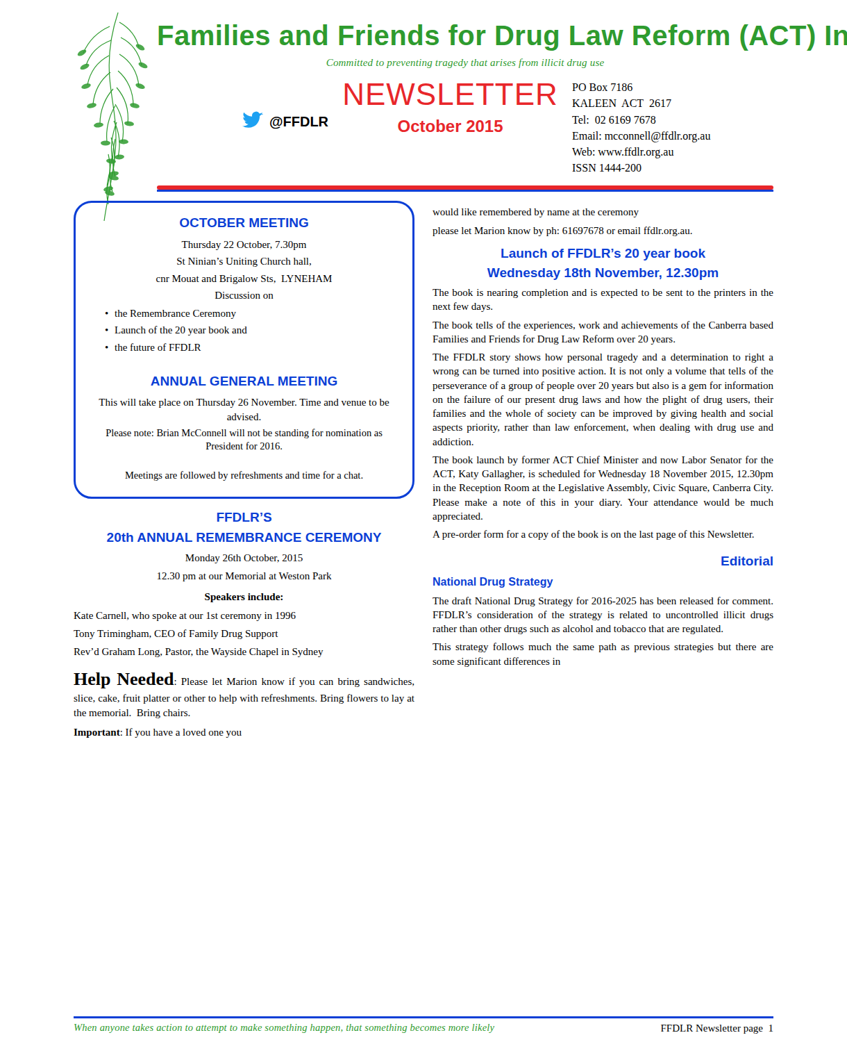Families and Friends for Drug Law Reform (ACT) Inc
Committed to preventing tragedy that arises from illicit drug use
@FFDLR
NEWSLETTER
October 2015
PO Box 7186
KALEEN ACT 2617
Tel: 02 6169 7678
Email: mcconnell@ffdlr.org.au
Web: www.ffdlr.org.au
ISSN 1444-200
OCTOBER MEETING
Thursday 22 October, 7.30pm
St Ninian’s Uniting Church hall,
cnr Mouat and Brigalow Sts, LYNEHAM
Discussion on
the Remembrance Ceremony
Launch of the 20 year book and
the future of FFDLR
ANNUAL GENERAL MEETING
This will take place on Thursday 26 November. Time and venue to be advised.
Please note: Brian McConnell will not be standing for nomination as President for 2016.
Meetings are followed by refreshments and time for a chat.
FFDLR’S
20th ANNUAL REMEMBRANCE CEREMONY
Monday 26th October, 2015
12.30 pm at our Memorial at Weston Park
Speakers include:
Kate Carnell, who spoke at our 1st ceremony in 1996
Tony Trimingham, CEO of Family Drug Support
Rev’d Graham Long, Pastor, the Wayside Chapel in Sydney
Help Needed: Please let Marion know if you can bring sandwiches, slice, cake, fruit platter or other to help with refreshments. Bring flowers to lay at the memorial. Bring chairs.
Important: If you have a loved one you
would like remembered by name at the ceremony
please let Marion know by ph: 61697678 or email ffdlr.org.au.
Launch of FFDLR’s 20 year book
Wednesday 18th November, 12.30pm
The book is nearing completion and is expected to be sent to the printers in the next few days.
The book tells of the experiences, work and achievements of the Canberra based Families and Friends for Drug Law Reform over 20 years.
The FFDLR story shows how personal tragedy and a determination to right a wrong can be turned into positive action. It is not only a volume that tells of the perseverance of a group of people over 20 years but also is a gem for information on the failure of our present drug laws and how the plight of drug users, their families and the whole of society can be improved by giving health and social aspects priority, rather than law enforcement, when dealing with drug use and addiction.
The book launch by former ACT Chief Minister and now Labor Senator for the ACT, Katy Gallagher, is scheduled for Wednesday 18 November 2015, 12.30pm in the Reception Room at the Legislative Assembly, Civic Square, Canberra City. Please make a note of this in your diary. Your attendance would be much appreciated.
A pre-order form for a copy of the book is on the last page of this Newsletter.
Editorial
National Drug Strategy
The draft National Drug Strategy for 2016-2025 has been released for comment. FFDLR’s consideration of the strategy is related to uncontrolled illicit drugs rather than other drugs such as alcohol and tobacco that are regulated.
This strategy follows much the same path as previous strategies but there are some significant differences in
When anyone takes action to attempt to make something happen, that something becomes more likely
FFDLR Newsletter page 1